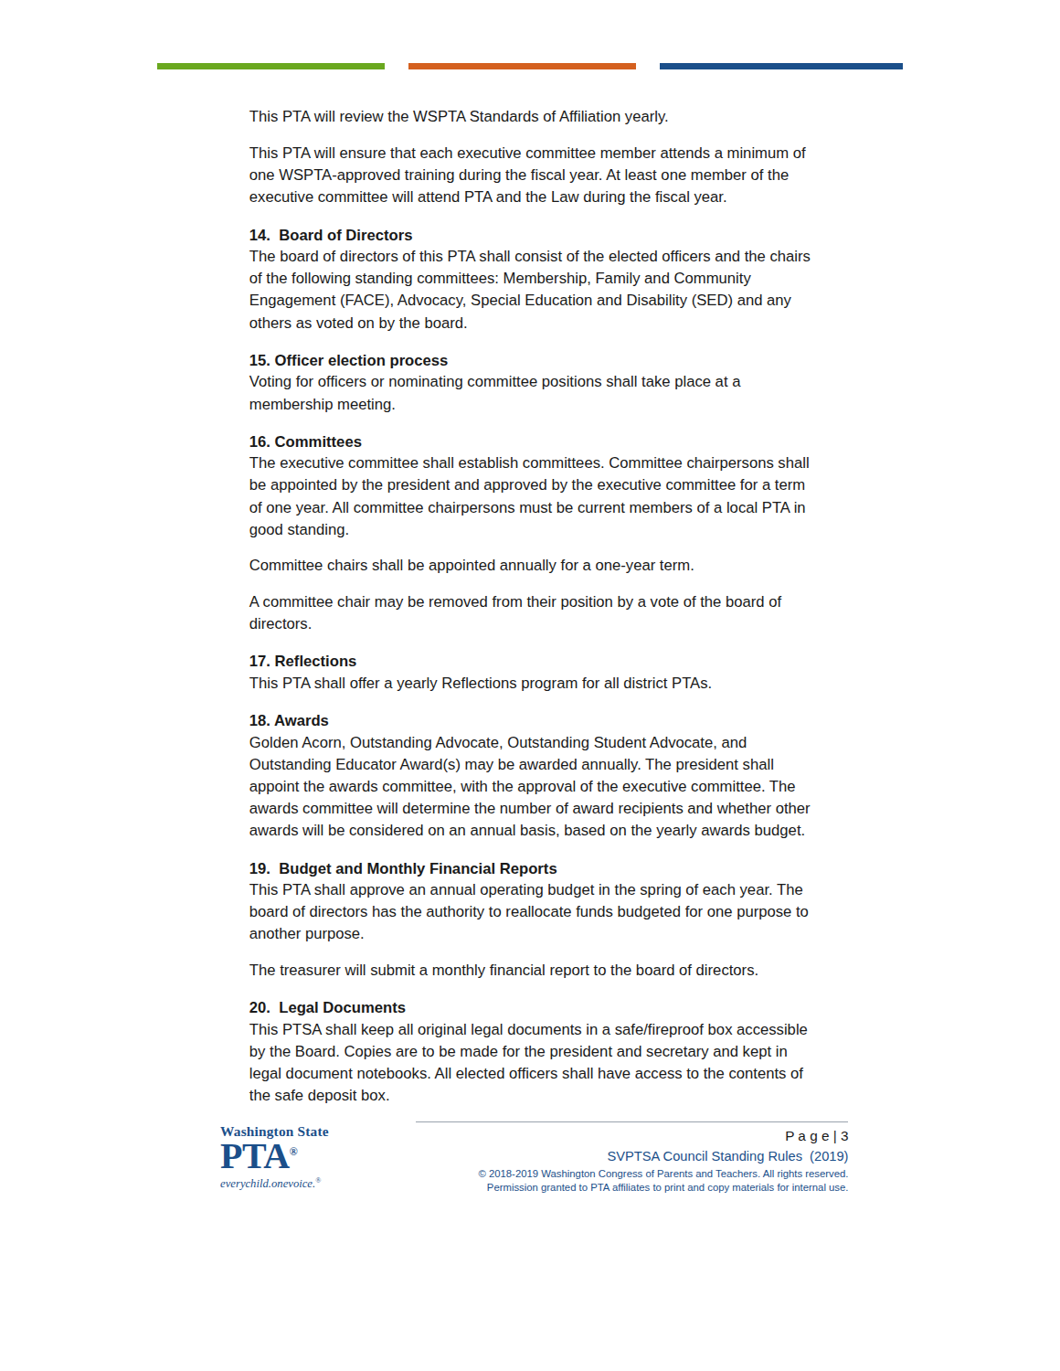This PTA will review the WSPTA Standards of Affiliation yearly.
This PTA will ensure that each executive committee member attends a minimum of one WSPTA-approved training during the fiscal year. At least one member of the executive committee will attend PTA and the Law during the fiscal year.
14. Board of Directors
The board of directors of this PTA shall consist of the elected officers and the chairs of the following standing committees: Membership, Family and Community Engagement (FACE), Advocacy, Special Education and Disability (SED) and any others as voted on by the board.
15. Officer election process
Voting for officers or nominating committee positions shall take place at a membership meeting.
16. Committees
The executive committee shall establish committees. Committee chairpersons shall be appointed by the president and approved by the executive committee for a term of one year. All committee chairpersons must be current members of a local PTA in good standing.
Committee chairs shall be appointed annually for a one-year term.
A committee chair may be removed from their position by a vote of the board of directors.
17. Reflections
This PTA shall offer a yearly Reflections program for all district PTAs.
18. Awards
Golden Acorn, Outstanding Advocate, Outstanding Student Advocate, and Outstanding Educator Award(s) may be awarded annually. The president shall appoint the awards committee, with the approval of the executive committee. The awards committee will determine the number of award recipients and whether other awards will be considered on an annual basis, based on the yearly awards budget.
19. Budget and Monthly Financial Reports
This PTA shall approve an annual operating budget in the spring of each year. The board of directors has the authority to reallocate funds budgeted for one purpose to another purpose.
The treasurer will submit a monthly financial report to the board of directors.
20. Legal Documents
This PTSA shall keep all original legal documents in a safe/fireproof box accessible by the Board. Copies are to be made for the president and secretary and kept in legal document notebooks. All elected officers shall have access to the contents of the safe deposit box.
Washington State
PTA®
everychild.onevoice.®
P a g e | 3
SVPTSA Council Standing Rules (2019)
© 2018-2019 Washington Congress of Parents and Teachers. All rights reserved.
Permission granted to PTA affiliates to print and copy materials for internal use.